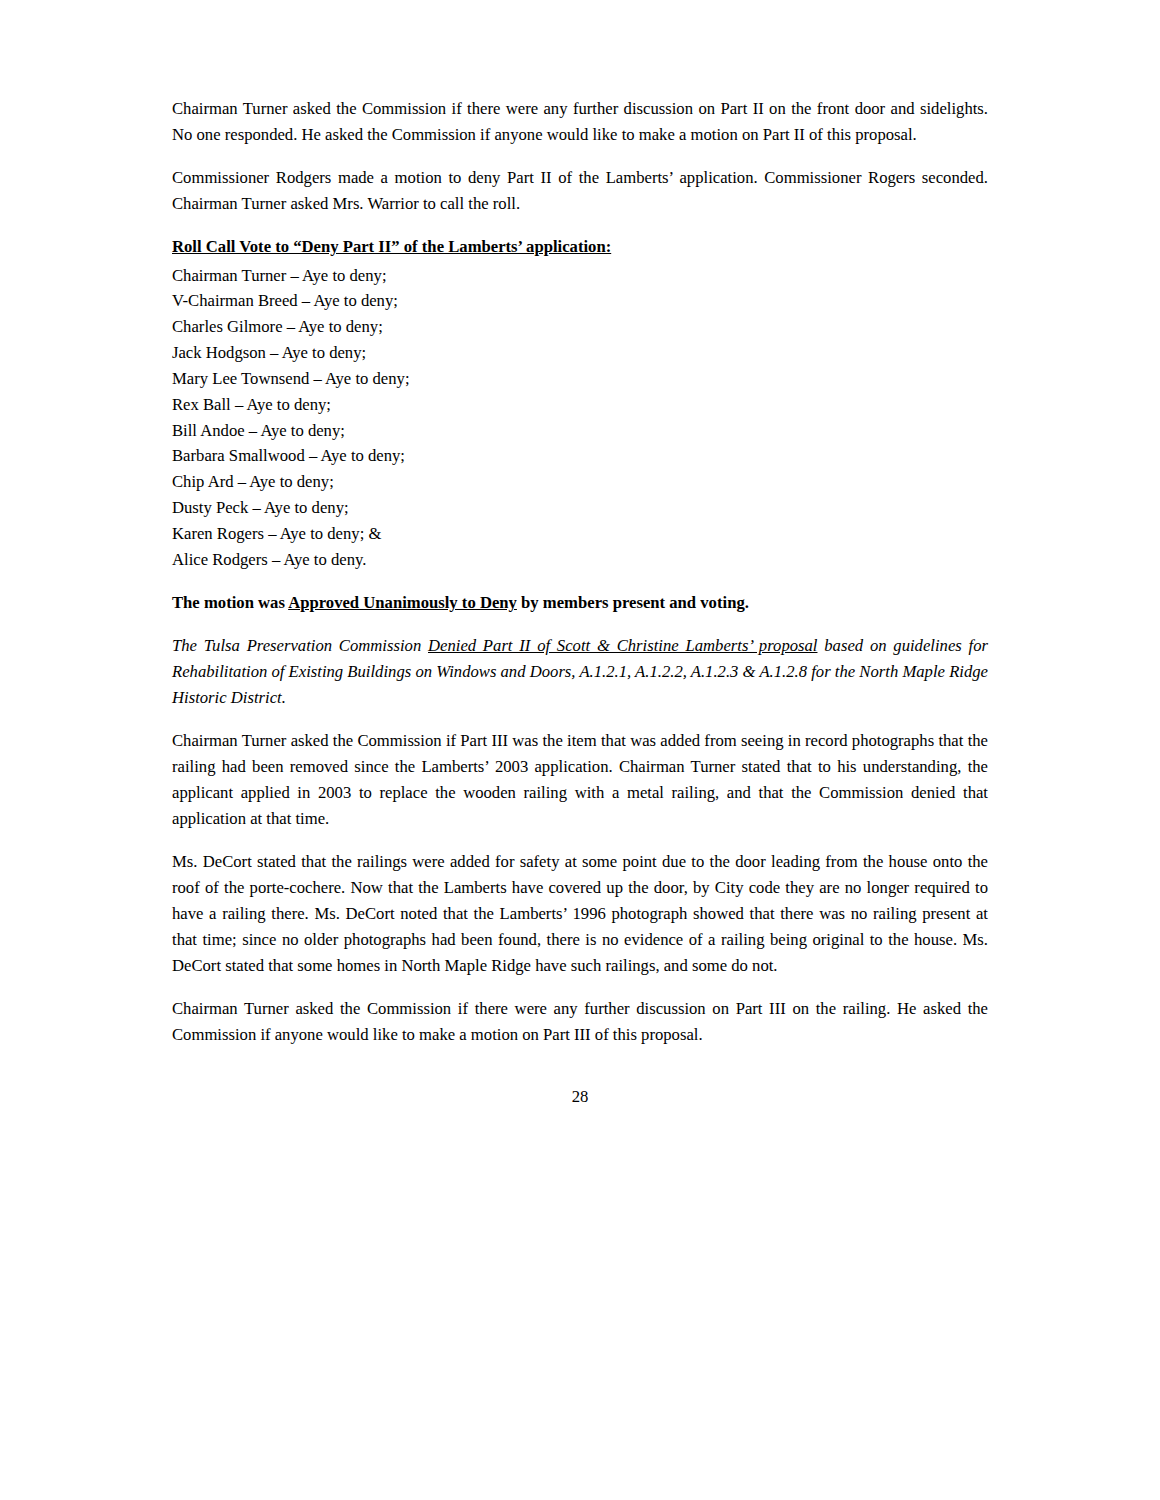Chairman Turner asked the Commission if there were any further discussion on Part II on the front door and sidelights. No one responded. He asked the Commission if anyone would like to make a motion on Part II of this proposal.
Commissioner Rodgers made a motion to deny Part II of the Lamberts’ application. Commissioner Rogers seconded. Chairman Turner asked Mrs. Warrior to call the roll.
Roll Call Vote to “Deny Part II” of the Lamberts’ application:
Chairman Turner – Aye to deny;
V-Chairman Breed – Aye to deny;
Charles Gilmore – Aye to deny;
Jack Hodgson – Aye to deny;
Mary Lee Townsend – Aye to deny;
Rex Ball – Aye to deny;
Bill Andoe – Aye to deny;
Barbara Smallwood – Aye to deny;
Chip Ard – Aye to deny;
Dusty Peck – Aye to deny;
Karen Rogers – Aye to deny; &
Alice Rodgers – Aye to deny.
The motion was Approved Unanimously to Deny by members present and voting.
The Tulsa Preservation Commission Denied Part II of Scott & Christine Lamberts’ proposal based on guidelines for Rehabilitation of Existing Buildings on Windows and Doors, A.1.2.1, A.1.2.2, A.1.2.3 & A.1.2.8 for the North Maple Ridge Historic District.
Chairman Turner asked the Commission if Part III was the item that was added from seeing in record photographs that the railing had been removed since the Lamberts’ 2003 application. Chairman Turner stated that to his understanding, the applicant applied in 2003 to replace the wooden railing with a metal railing, and that the Commission denied that application at that time.
Ms. DeCort stated that the railings were added for safety at some point due to the door leading from the house onto the roof of the porte-cochere. Now that the Lamberts have covered up the door, by City code they are no longer required to have a railing there. Ms. DeCort noted that the Lamberts’ 1996 photograph showed that there was no railing present at that time; since no older photographs had been found, there is no evidence of a railing being original to the house. Ms. DeCort stated that some homes in North Maple Ridge have such railings, and some do not.
Chairman Turner asked the Commission if there were any further discussion on Part III on the railing. He asked the Commission if anyone would like to make a motion on Part III of this proposal.
28